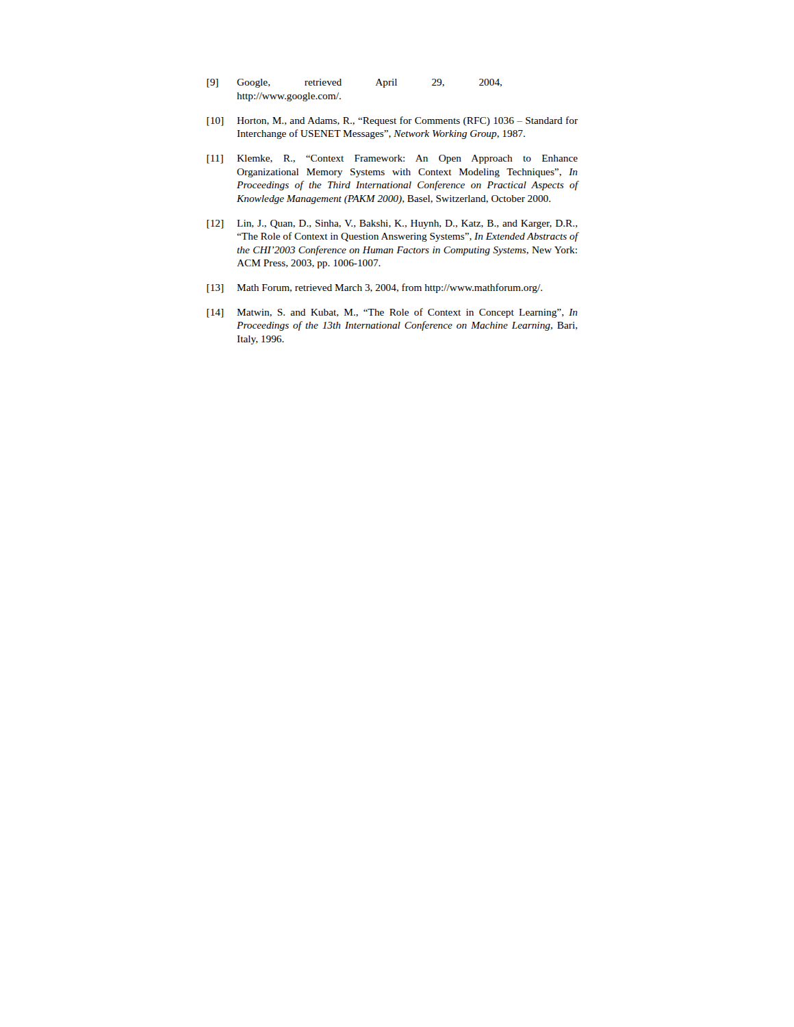[9] Google, retrieved April 29, 2004,
http://www.google.com/.
[10] Horton, M., and Adams, R., “Request for Comments (RFC) 1036 – Standard for Interchange of USENET Messages”, Network Working Group, 1987.
[11] Klemke, R., “Context Framework: An Open Approach to Enhance Organizational Memory Systems with Context Modeling Techniques”, In Proceedings of the Third International Conference on Practical Aspects of Knowledge Management (PAKM 2000), Basel, Switzerland, October 2000.
[12] Lin, J., Quan, D., Sinha, V., Bakshi, K., Huynh, D., Katz, B., and Karger, D.R., “The Role of Context in Question Answering Systems”, In Extended Abstracts of the CHI’2003 Conference on Human Factors in Computing Systems, New York: ACM Press, 2003, pp. 1006-1007.
[13] Math Forum, retrieved March 3, 2004, from http://www.mathforum.org/.
[14] Matwin, S. and Kubat, M., “The Role of Context in Concept Learning”, In Proceedings of the 13th International Conference on Machine Learning, Bari, Italy, 1996.